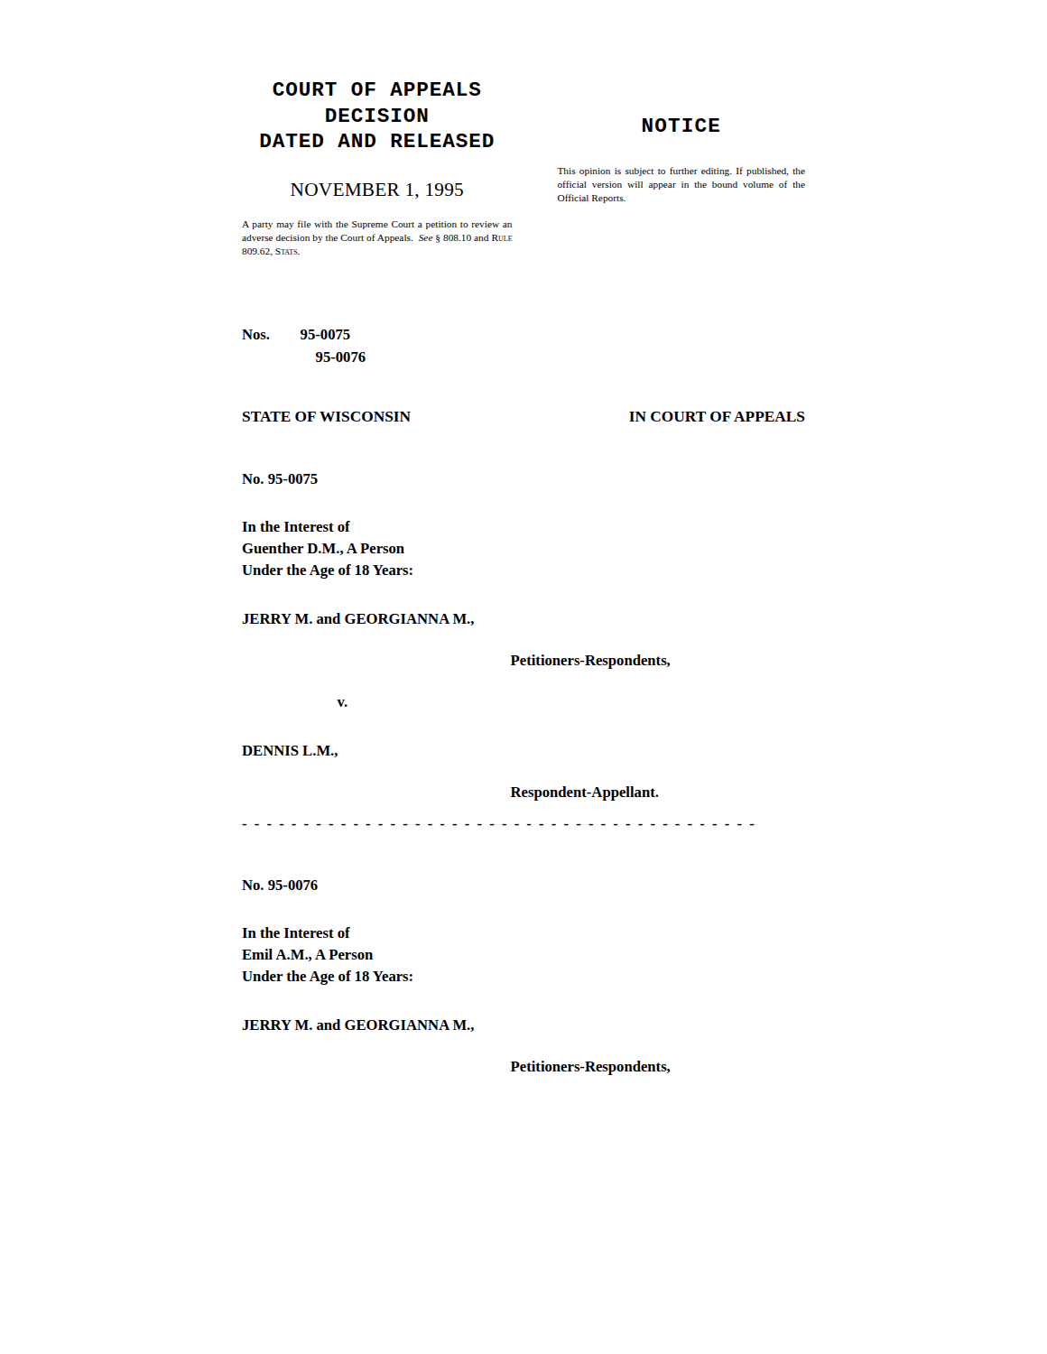COURT OF APPEALS
DECISION
DATED AND RELEASED
NOVEMBER 1, 1995
A party may file with the Supreme Court a petition to review an adverse decision by the Court of Appeals. See § 808.10 and Rule 809.62, Stats.
NOTICE
This opinion is subject to further editing. If published, the official version will appear in the bound volume of the Official Reports.
Nos.95-007595-0076
STATE OF WISCONSIN IN COURT OF APPEALS
No. 95-0075
In the Interest of
Guenther D.M., A Person
Under the Age of 18 Years:
JERRY M. and GEORGIANNA M.,
Petitioners-Respondents,
v.
DENNIS L.M.,
Respondent-Appellant.
- - - - - - - - - - - - - - - - - - - - - - - - - - - - - - - - - - - - - - - - - -
No. 95-0076
In the Interest of
Emil A.M., A Person
Under the Age of 18 Years:
JERRY M. and GEORGIANNA M.,
Petitioners-Respondents,